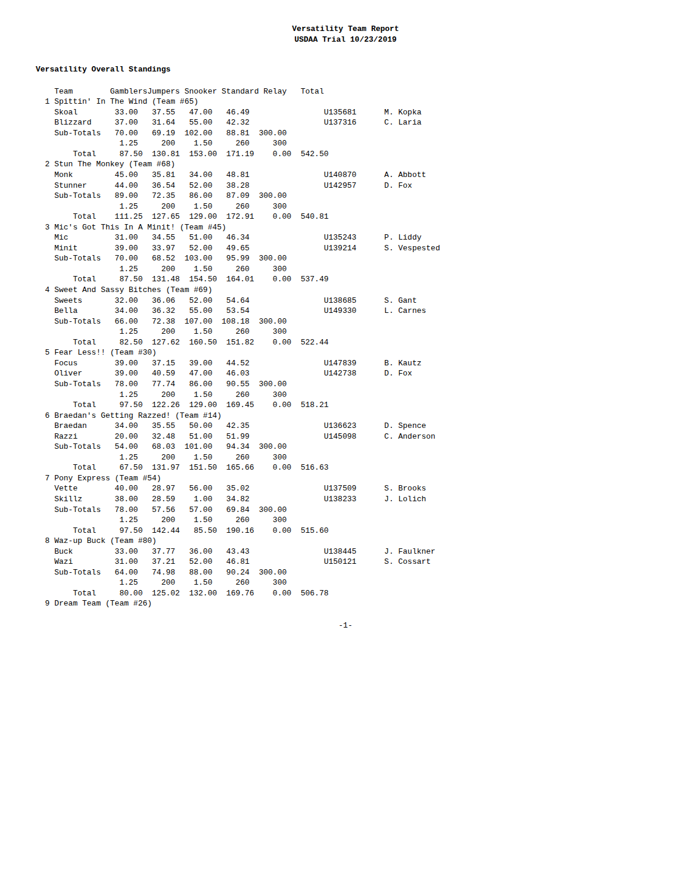Versatility Team Report
USDAA Trial 10/23/2019
Versatility Overall Standings
    Team        GamblersJumpers Snooker Standard Relay   Total
  1 Spittin' In The Wind (Team #65)
    Skoal        33.00   37.55   47.00   46.49                U135681      M. Kopka
    Blizzard     37.00   31.64   55.00   42.32                U137316      C. Laria
    Sub-Totals   70.00   69.19  102.00   88.81  300.00
                  1.25     200    1.50     260     300
        Total     87.50  130.81  153.00  171.19    0.00  542.50
  2 Stun The Monkey (Team #68)
    Monk         45.00   35.81   34.00   48.81                U140870      A. Abbott
    Stunner      44.00   36.54   52.00   38.28                U142957      D. Fox
    Sub-Totals   89.00   72.35   86.00   87.09  300.00
                  1.25     200    1.50     260     300
        Total    111.25  127.65  129.00  172.91    0.00  540.81
  3 Mic's Got This In A Minit! (Team #45)
    Mic          31.00   34.55   51.00   46.34                U135243      P. Liddy
    Minit        39.00   33.97   52.00   49.65                U139214      S. Vespested
    Sub-Totals   70.00   68.52  103.00   95.99  300.00
                  1.25     200    1.50     260     300
        Total     87.50  131.48  154.50  164.01    0.00  537.49
  4 Sweet And Sassy Bitches (Team #69)
    Sweets       32.00   36.06   52.00   54.64                U138685      S. Gant
    Bella        34.00   36.32   55.00   53.54                U149330      L. Carnes
    Sub-Totals   66.00   72.38  107.00  108.18  300.00
                  1.25     200    1.50     260     300
        Total     82.50  127.62  160.50  151.82    0.00  522.44
  5 Fear Less!! (Team #30)
    Focus        39.00   37.15   39.00   44.52                U147839      B. Kautz
    Oliver       39.00   40.59   47.00   46.03                U142738      D. Fox
    Sub-Totals   78.00   77.74   86.00   90.55  300.00
                  1.25     200    1.50     260     300
        Total     97.50  122.26  129.00  169.45    0.00  518.21
  6 Braedan's Getting Razzed! (Team #14)
    Braedan      34.00   35.55   50.00   42.35                U136623      D. Spence
    Razzi        20.00   32.48   51.00   51.99                U145098      C. Anderson
    Sub-Totals   54.00   68.03  101.00   94.34  300.00
                  1.25     200    1.50     260     300
        Total     67.50  131.97  151.50  165.66    0.00  516.63
  7 Pony Express (Team #54)
    Vette        40.00   28.97   56.00   35.02                U137509      S. Brooks
    Skillz       38.00   28.59    1.00   34.82                U138233      J. Lolich
    Sub-Totals   78.00   57.56   57.00   69.84  300.00
                  1.25     200    1.50     260     300
        Total     97.50  142.44   85.50  190.16    0.00  515.60
  8 Waz-up Buck (Team #80)
    Buck         33.00   37.77   36.00   43.43                U138445      J. Faulkner
    Wazi         31.00   37.21   52.00   46.81                U150121      S. Cossart
    Sub-Totals   64.00   74.98   88.00   90.24  300.00
                  1.25     200    1.50     260     300
        Total     80.00  125.02  132.00  169.76    0.00  506.78
  9 Dream Team (Team #26)
-1-